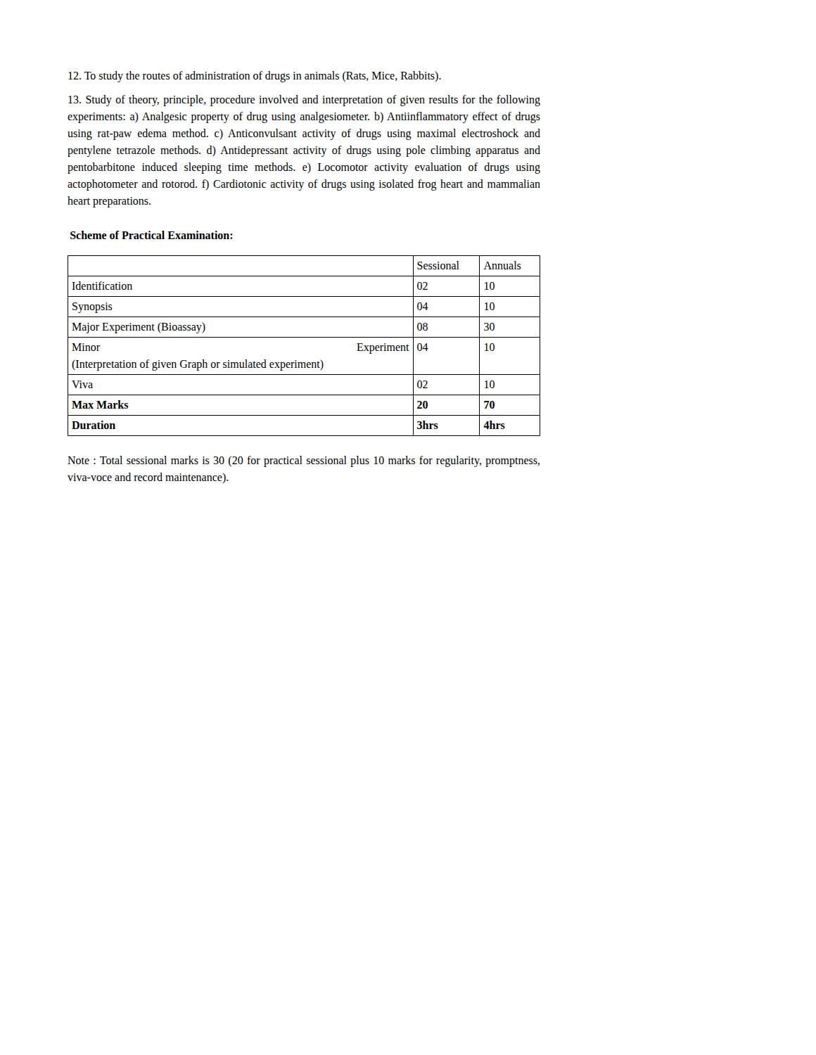12. To study the routes of administration of drugs in animals (Rats, Mice, Rabbits).
13. Study of theory, principle, procedure involved and interpretation of given results for the following experiments: a) Analgesic property of drug using analgesiometer. b) Antiinflammatory effect of drugs using rat-paw edema method. c) Anticonvulsant activity of drugs using maximal electroshock and pentylene tetrazole methods. d) Antidepressant activity of drugs using pole climbing apparatus and pentobarbitone induced sleeping time methods. e) Locomotor activity evaluation of drugs using actophotometer and rotorod. f) Cardiotonic activity of drugs using isolated frog heart and mammalian heart preparations.
Scheme of Practical Examination:
| | Sessional | Annuals |
| Identification | 02 | 10 |
| Synopsis | 04 | 10 |
| Major Experiment (Bioassay) | 08 | 30 |
| Minor Experiment (Interpretation of given Graph or simulated experiment) | 04 | 10 |
| Viva | 02 | 10 |
| Max Marks | 20 | 70 |
| Duration | 3hrs | 4hrs |
Note : Total sessional marks is 30 (20 for practical sessional plus 10 marks for regularity, promptness, viva-voce and record maintenance).